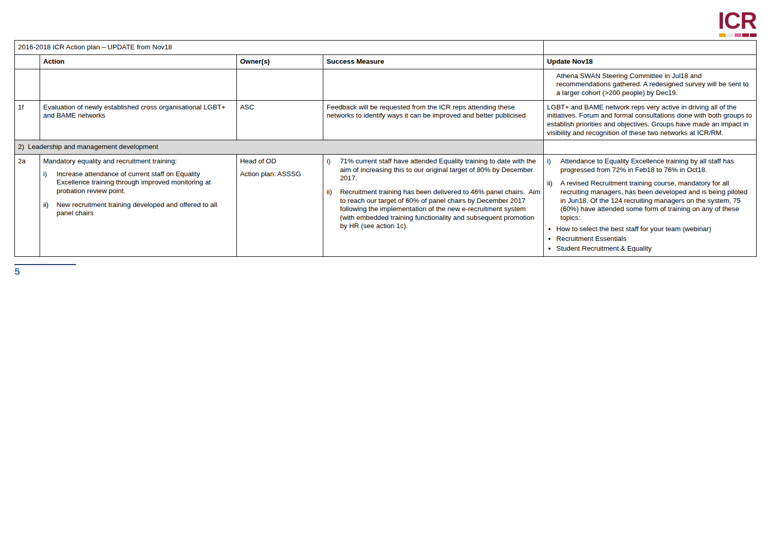ICR
| 2016-2018 ICR Action plan – UPDATE from Nov18 | |
| | Action | Owner(s) | Success Measure | Update Nov18 |
| | | | | Athena SWAN Steering Committee in Jul18 and recommendations gathered. A redesigned survey will be sent to a larger cohort (>200 people) by Dec19. |
| 1f | Evaluation of newly established cross organisational LGBT+ and BAME networks | ASC | Feedback will be requested from the ICR reps attending these networks to identify ways it can be improved and better publicised | LGBT+ and BAME network reps very active in driving all of the initiatives. Forum and formal consultations done with both groups to establish priorities and objectives. Groups have made an impact in visibility and recognition of these two networks at ICR/RM. |
| 2) Leadership and management development | |
| 2a | Mandatory equality and recruitment training: i) Increase attendance of current staff on Equality Excellence training through improved monitoring at probation review point. ii) New recruitment training developed and offered to all panel chairs | Head of OD Action plan: ASSSG | i) 71% current staff have attended Equality training to date with the aim of increasing this to our original target of 80% by December 2017. ii) Recruitment training has been delivered to 46% panel chairs. Aim to reach our target of 60% of panel chairs by December 2017 following the implementation of the new e-recruitment system (with embedded training functionality and subsequent promotion by HR (see action 1c). | i) Attendance to Equality Excellence training by all staff has progressed from 72% in Feb18 to 76% in Oct18. ii) A revised Recruitment training course, mandatory for all recruiting managers, has been developed and is being piloted in Jun18. Of the 124 recruiting managers on the system, 75 (60%) have attended some form of training on any of these topics: How to select the best staff for your team (webinar) Recruitment Essentials Student Recruitment & Equality |
5